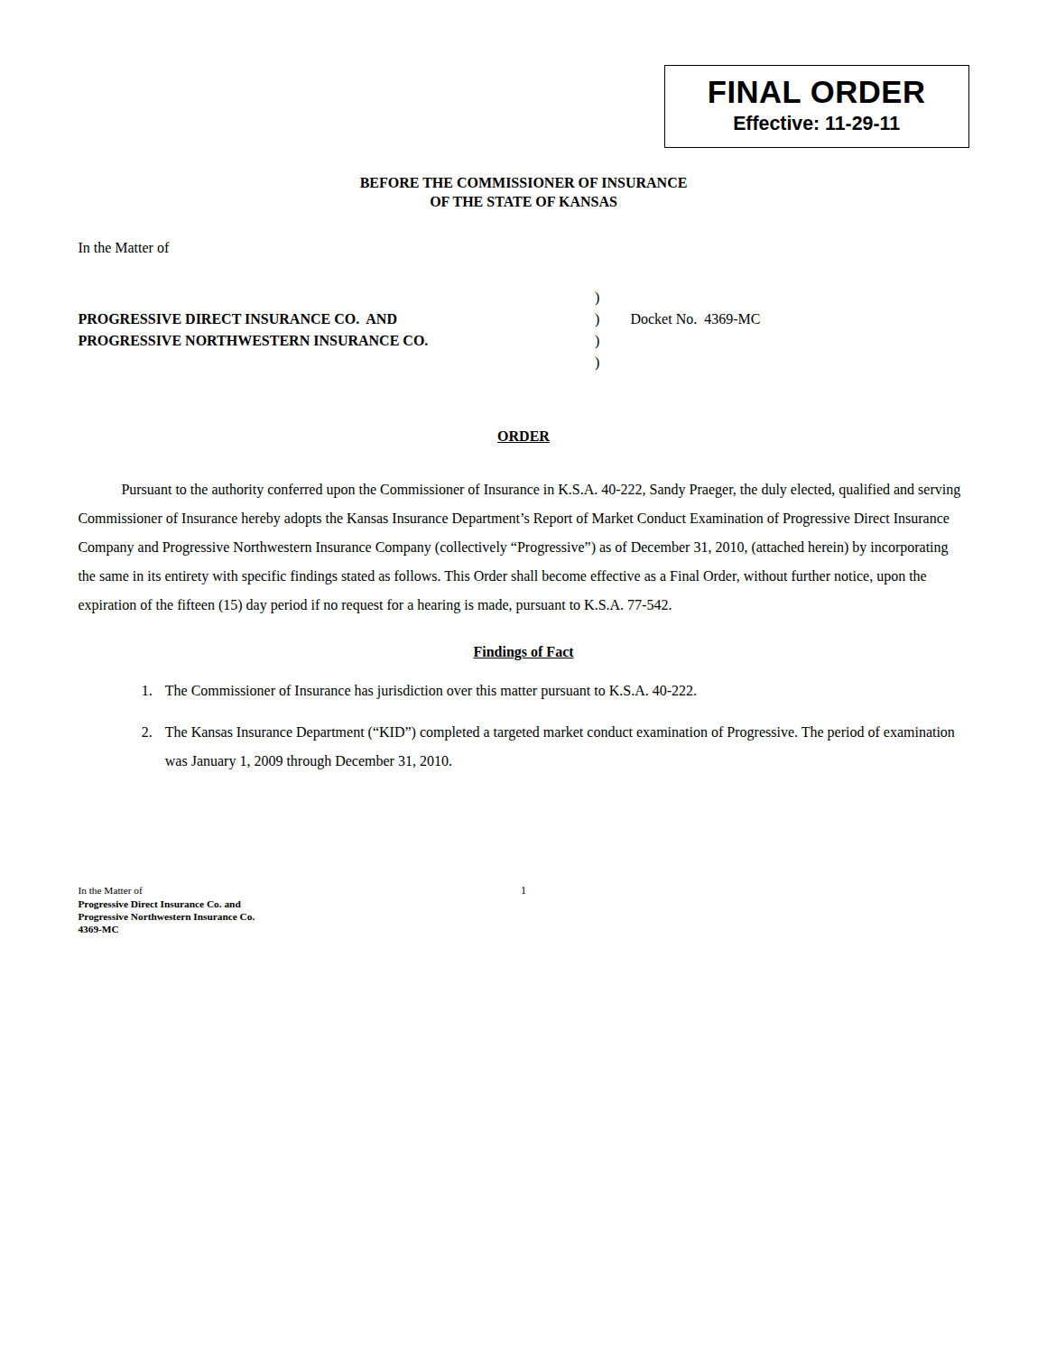FINAL ORDER
Effective: 11-29-11
BEFORE THE COMMISSIONER OF INSURANCE
OF THE STATE OF KANSAS
In the Matter of
| | ) | |
| PROGRESSIVE DIRECT INSURANCE CO. AND PROGRESSIVE NORTHWESTERN INSURANCE CO. | ) ) | Docket No. 4369-MC |
| | ) | |
ORDER
Pursuant to the authority conferred upon the Commissioner of Insurance in K.S.A. 40-222, Sandy Praeger, the duly elected, qualified and serving Commissioner of Insurance hereby adopts the Kansas Insurance Department’s Report of Market Conduct Examination of Progressive Direct Insurance Company and Progressive Northwestern Insurance Company (collectively “Progressive”) as of December 31, 2010, (attached herein) by incorporating the same in its entirety with specific findings stated as follows. This Order shall become effective as a Final Order, without further notice, upon the expiration of the fifteen (15) day period if no request for a hearing is made, pursuant to K.S.A. 77-542.
Findings of Fact
The Commissioner of Insurance has jurisdiction over this matter pursuant to K.S.A. 40-222.
The Kansas Insurance Department (“KID”) completed a targeted market conduct examination of Progressive. The period of examination was January 1, 2009 through December 31, 2010.
In the Matter of
Progressive Direct Insurance Co. and
Progressive Northwestern Insurance Co.
4369-MC
1